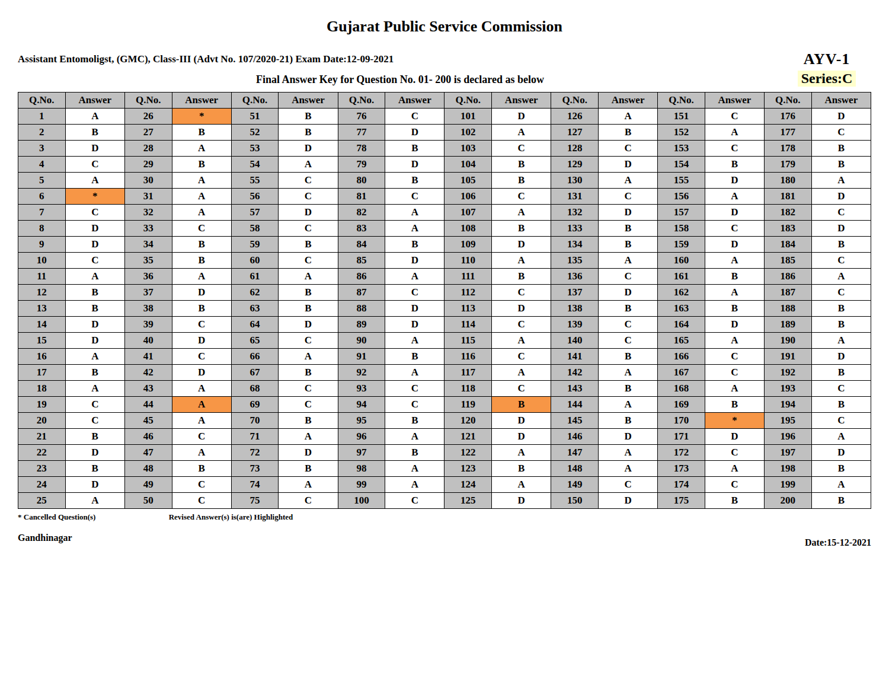Gujarat Public Service Commission
AYV-1
Series:C
Assistant Entomoligst, (GMC), Class-III (Advt No. 107/2020-21) Exam Date:12-09-2021
Final Answer Key for Question No. 01- 200 is declared as below
| Q.No. | Answer | Q.No. | Answer | Q.No. | Answer | Q.No. | Answer | Q.No. | Answer | Q.No. | Answer | Q.No. | Answer | Q.No. | Answer |
| --- | --- | --- | --- | --- | --- | --- | --- | --- | --- | --- | --- | --- | --- | --- | --- |
| 1 | A | 26 | * | 51 | B | 76 | C | 101 | D | 126 | A | 151 | C | 176 | D |
| 2 | B | 27 | B | 52 | B | 77 | D | 102 | A | 127 | B | 152 | A | 177 | C |
| 3 | D | 28 | A | 53 | D | 78 | B | 103 | C | 128 | C | 153 | C | 178 | B |
| 4 | C | 29 | B | 54 | A | 79 | D | 104 | B | 129 | D | 154 | B | 179 | B |
| 5 | A | 30 | A | 55 | C | 80 | B | 105 | B | 130 | A | 155 | D | 180 | A |
| 6 | * | 31 | A | 56 | C | 81 | C | 106 | C | 131 | C | 156 | A | 181 | D |
| 7 | C | 32 | A | 57 | D | 82 | A | 107 | A | 132 | D | 157 | D | 182 | C |
| 8 | D | 33 | C | 58 | C | 83 | A | 108 | B | 133 | B | 158 | C | 183 | D |
| 9 | D | 34 | B | 59 | B | 84 | B | 109 | D | 134 | B | 159 | D | 184 | B |
| 10 | C | 35 | B | 60 | C | 85 | D | 110 | A | 135 | A | 160 | A | 185 | C |
| 11 | A | 36 | A | 61 | A | 86 | A | 111 | B | 136 | C | 161 | B | 186 | A |
| 12 | B | 37 | D | 62 | B | 87 | C | 112 | C | 137 | D | 162 | A | 187 | C |
| 13 | B | 38 | B | 63 | B | 88 | D | 113 | D | 138 | B | 163 | B | 188 | B |
| 14 | D | 39 | C | 64 | D | 89 | D | 114 | C | 139 | C | 164 | D | 189 | B |
| 15 | D | 40 | D | 65 | C | 90 | A | 115 | A | 140 | C | 165 | A | 190 | A |
| 16 | A | 41 | C | 66 | A | 91 | B | 116 | C | 141 | B | 166 | C | 191 | D |
| 17 | B | 42 | D | 67 | B | 92 | A | 117 | A | 142 | A | 167 | C | 192 | B |
| 18 | A | 43 | A | 68 | C | 93 | C | 118 | C | 143 | B | 168 | A | 193 | C |
| 19 | C | 44 | A | 69 | C | 94 | C | 119 | B | 144 | A | 169 | B | 194 | B |
| 20 | C | 45 | A | 70 | B | 95 | B | 120 | D | 145 | B | 170 | * | 195 | C |
| 21 | B | 46 | C | 71 | A | 96 | A | 121 | D | 146 | D | 171 | D | 196 | A |
| 22 | D | 47 | A | 72 | D | 97 | B | 122 | A | 147 | A | 172 | C | 197 | D |
| 23 | B | 48 | B | 73 | B | 98 | A | 123 | B | 148 | A | 173 | A | 198 | B |
| 24 | D | 49 | C | 74 | A | 99 | A | 124 | A | 149 | C | 174 | C | 199 | A |
| 25 | A | 50 | C | 75 | C | 100 | C | 125 | D | 150 | D | 175 | B | 200 | B |
* Cancelled Question(s) Revised Answer(s) is(are) Highlighted
Gandhinagar
Date:15-12-2021